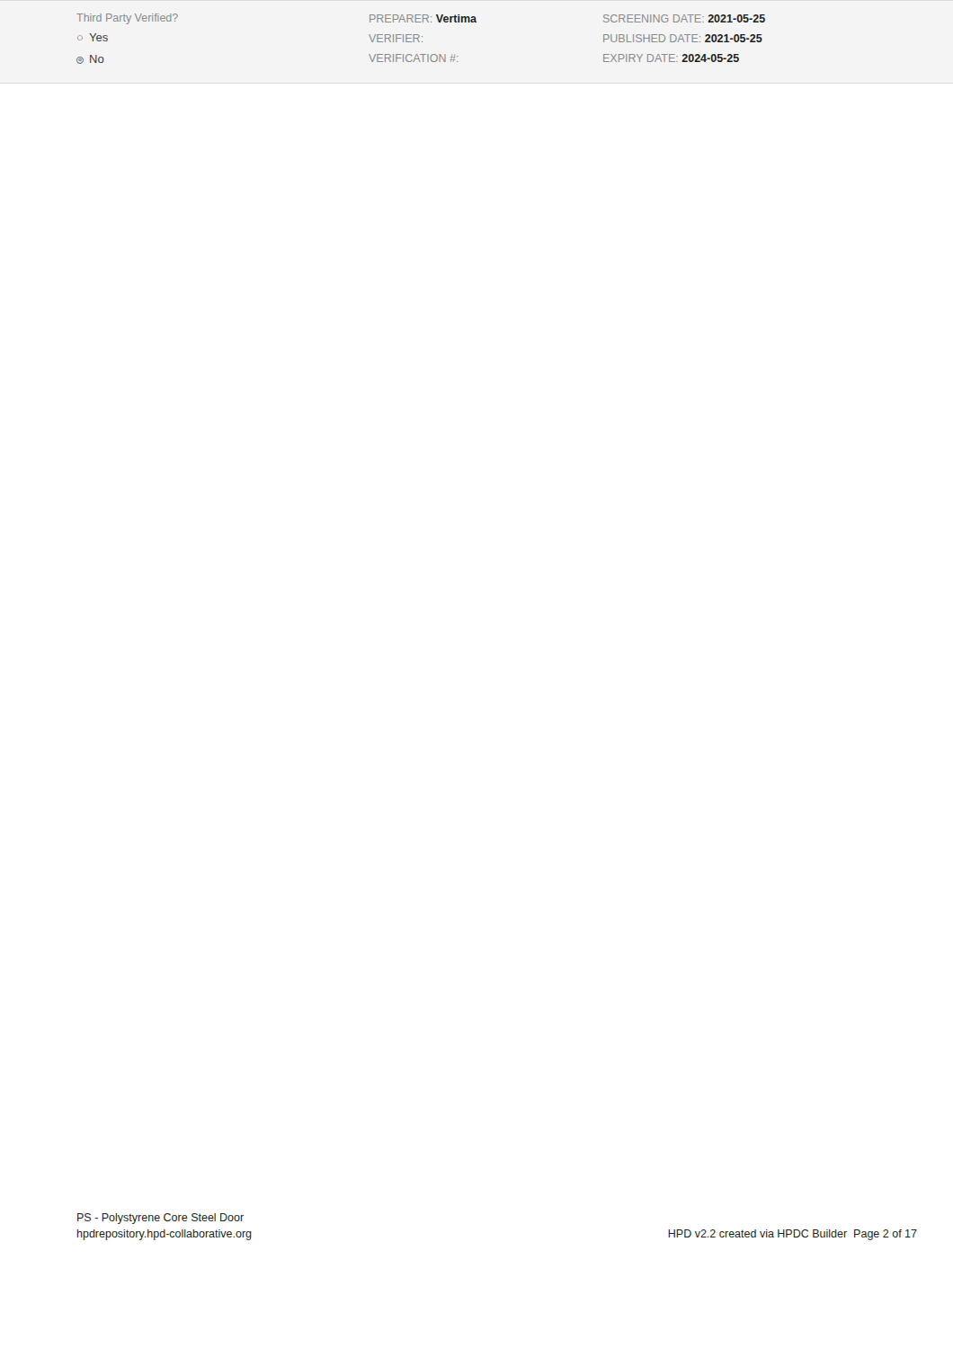Third Party Verified?
○Yes
◎No
PREPARER: Vertima
VERIFIER:
VERIFICATION #:
SCREENING DATE: 2021-05-25
PUBLISHED DATE: 2021-05-25
EXPIRY DATE: 2024-05-25
PS - Polystyrene Core Steel Door
hpdrepository.hpd-collaborative.org
HPD v2.2 created via HPDC Builder Page 2 of 17